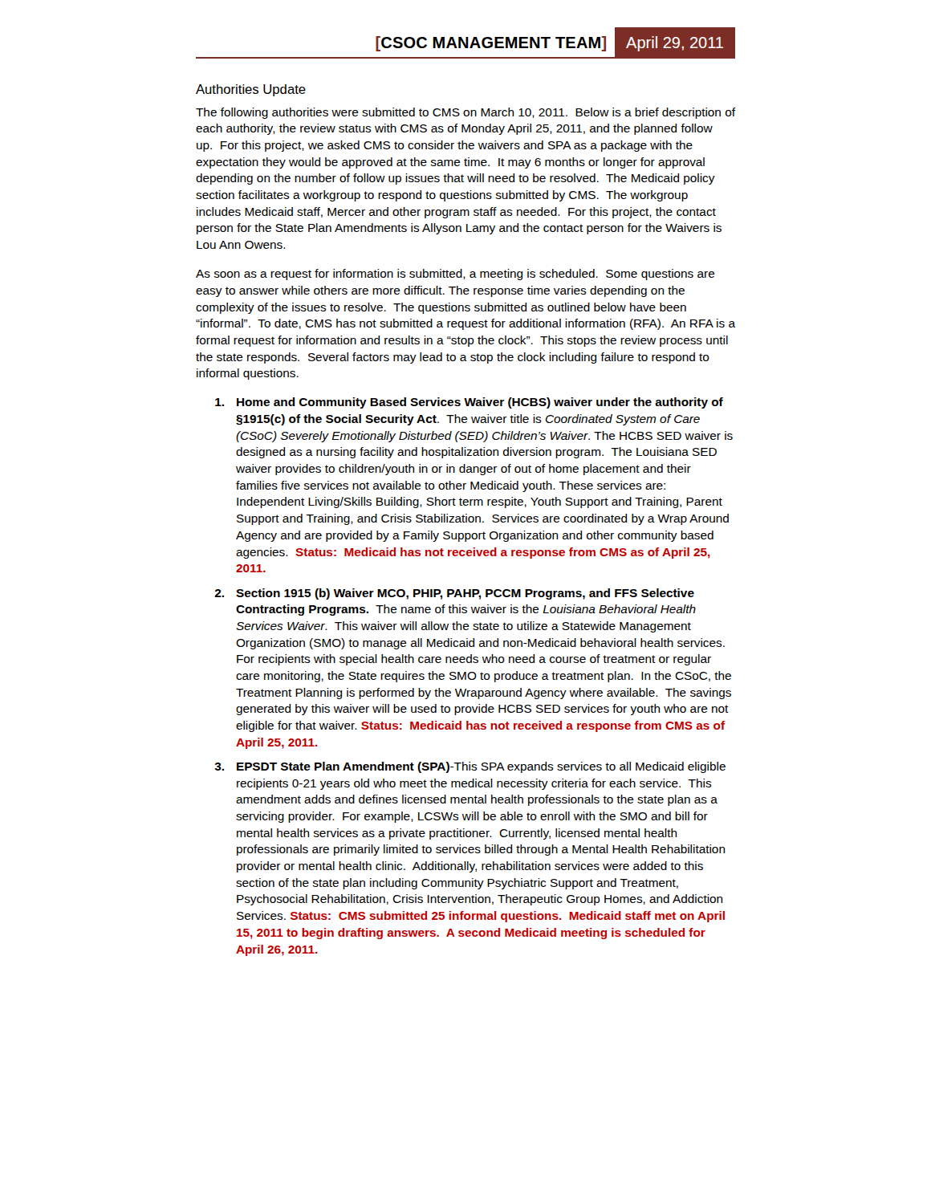[CSOC MANAGEMENT TEAM]
April 29, 2011
Authorities Update
The following authorities were submitted to CMS on March 10, 2011. Below is a brief description of each authority, the review status with CMS as of Monday April 25, 2011, and the planned follow up. For this project, we asked CMS to consider the waivers and SPA as a package with the expectation they would be approved at the same time. It may 6 months or longer for approval depending on the number of follow up issues that will need to be resolved. The Medicaid policy section facilitates a workgroup to respond to questions submitted by CMS. The workgroup includes Medicaid staff, Mercer and other program staff as needed. For this project, the contact person for the State Plan Amendments is Allyson Lamy and the contact person for the Waivers is Lou Ann Owens.
As soon as a request for information is submitted, a meeting is scheduled. Some questions are easy to answer while others are more difficult. The response time varies depending on the complexity of the issues to resolve. The questions submitted as outlined below have been “informal”. To date, CMS has not submitted a request for additional information (RFA). An RFA is a formal request for information and results in a “stop the clock”. This stops the review process until the state responds. Several factors may lead to a stop the clock including failure to respond to informal questions.
Home and Community Based Services Waiver (HCBS) waiver under the authority of §1915(c) of the Social Security Act. The waiver title is Coordinated System of Care (CSoC) Severely Emotionally Disturbed (SED) Children’s Waiver. The HCBS SED waiver is designed as a nursing facility and hospitalization diversion program. The Louisiana SED waiver provides to children/youth in or in danger of out of home placement and their families five services not available to other Medicaid youth. These services are: Independent Living/Skills Building, Short term respite, Youth Support and Training, Parent Support and Training, and Crisis Stabilization. Services are coordinated by a Wrap Around Agency and are provided by a Family Support Organization and other community based agencies. Status: Medicaid has not received a response from CMS as of April 25, 2011.
Section 1915 (b) Waiver MCO, PHIP, PAHP, PCCM Programs, and FFS Selective Contracting Programs. The name of this waiver is the Louisiana Behavioral Health Services Waiver. This waiver will allow the state to utilize a Statewide Management Organization (SMO) to manage all Medicaid and non-Medicaid behavioral health services. For recipients with special health care needs who need a course of treatment or regular care monitoring, the State requires the SMO to produce a treatment plan. In the CSoC, the Treatment Planning is performed by the Wraparound Agency where available. The savings generated by this waiver will be used to provide HCBS SED services for youth who are not eligible for that waiver. Status: Medicaid has not received a response from CMS as of April 25, 2011.
EPSDT State Plan Amendment (SPA)-This SPA expands services to all Medicaid eligible recipients 0-21 years old who meet the medical necessity criteria for each service. This amendment adds and defines licensed mental health professionals to the state plan as a servicing provider. For example, LCSWs will be able to enroll with the SMO and bill for mental health services as a private practitioner. Currently, licensed mental health professionals are primarily limited to services billed through a Mental Health Rehabilitation provider or mental health clinic. Additionally, rehabilitation services were added to this section of the state plan including Community Psychiatric Support and Treatment, Psychosocial Rehabilitation, Crisis Intervention, Therapeutic Group Homes, and Addiction Services. Status: CMS submitted 25 informal questions. Medicaid staff met on April 15, 2011 to begin drafting answers. A second Medicaid meeting is scheduled for April 26, 2011.